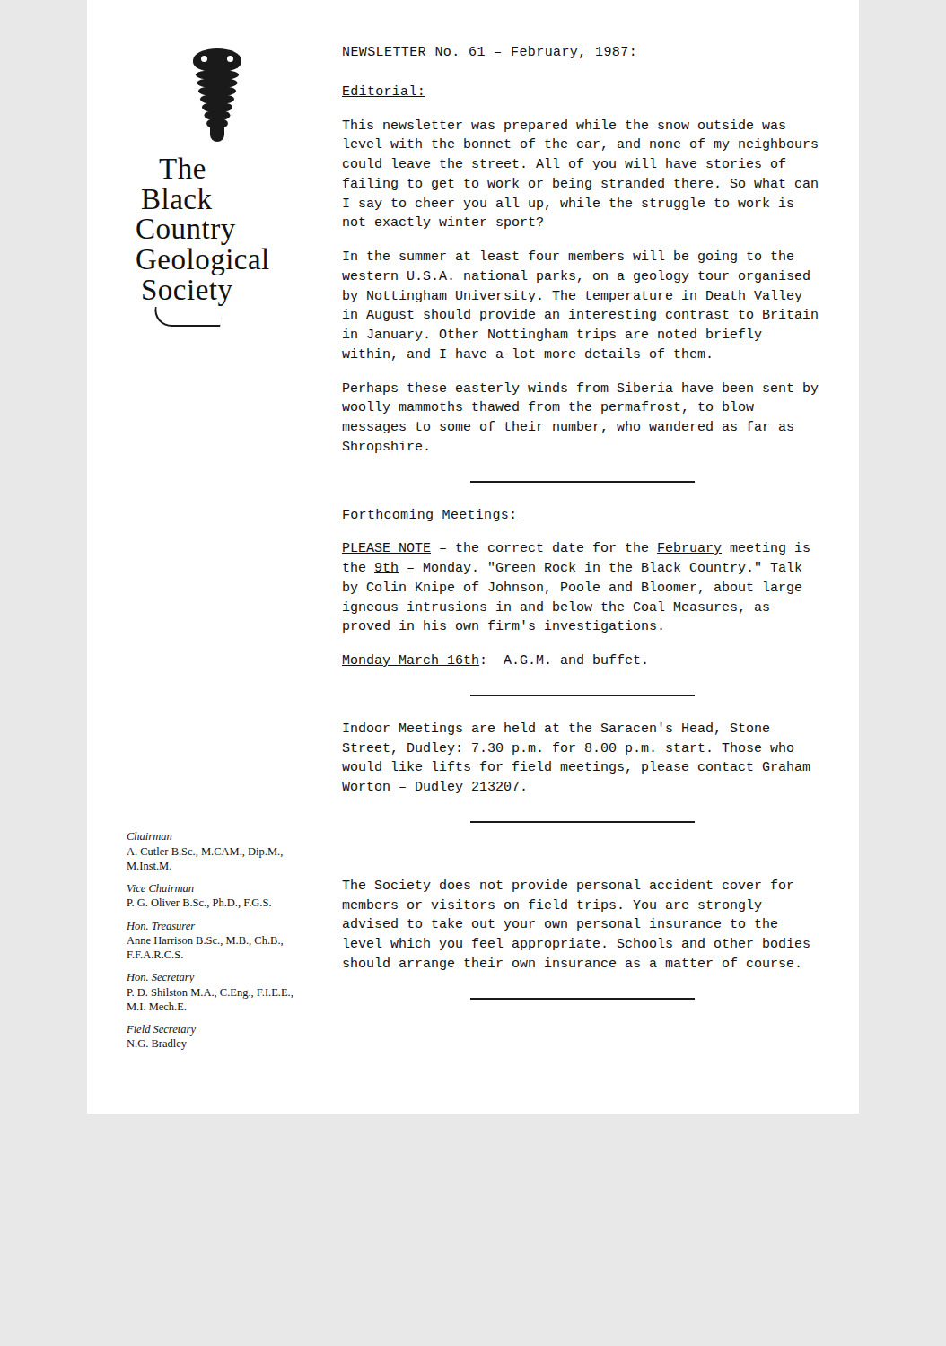The Black Country Geological Society
Chairman A. Cutler B.Sc., M.CAM., Dip.M., M.Inst.M.
Vice Chairman P. G. Oliver B.Sc., Ph.D., F.G.S.
Hon. Treasurer Anne Harrison B.Sc., M.B., Ch.B., F.F.A.R.C.S.
Hon. Secretary P. D. Shilston M.A., C.Eng., F.I.E.E., M.I. Mech.E.
Field Secretary N.G. Bradley
NEWSLETTER No. 61 – February, 1987:
Editorial:
This newsletter was prepared while the snow outside was level with the bonnet of the car, and none of my neighbours could leave the street. All of you will have stories of failing to get to work or being stranded there. So what can I say to cheer you all up, while the struggle to work is not exactly winter sport?
In the summer at least four members will be going to the western U.S.A. national parks, on a geology tour organised by Nottingham University. The temperature in Death Valley in August should provide an interesting contrast to Britain in January. Other Nottingham trips are noted briefly within, and I have a lot more details of them.
Perhaps these easterly winds from Siberia have been sent by woolly mammoths thawed from the permafrost, to blow messages to some of their number, who wandered as far as Shropshire.
Forthcoming Meetings:
PLEASE NOTE – the correct date for the February meeting is the 9th – Monday. "Green Rock in the Black Country." Talk by Colin Knipe of Johnson, Poole and Bloomer, about large igneous intrusions in and below the Coal Measures, as proved in his own firm's investigations.
Monday March 16th: A.G.M. and buffet.
Indoor Meetings are held at the Saracen's Head, Stone Street, Dudley: 7.30 p.m. for 8.00 p.m. start. Those who would like lifts for field meetings, please contact Graham Worton – Dudley 213207.
The Society does not provide personal accident cover for members or visitors on field trips. You are strongly advised to take out your own personal insurance to the level which you feel appropriate. Schools and other bodies should arrange their own insurance as a matter of course.